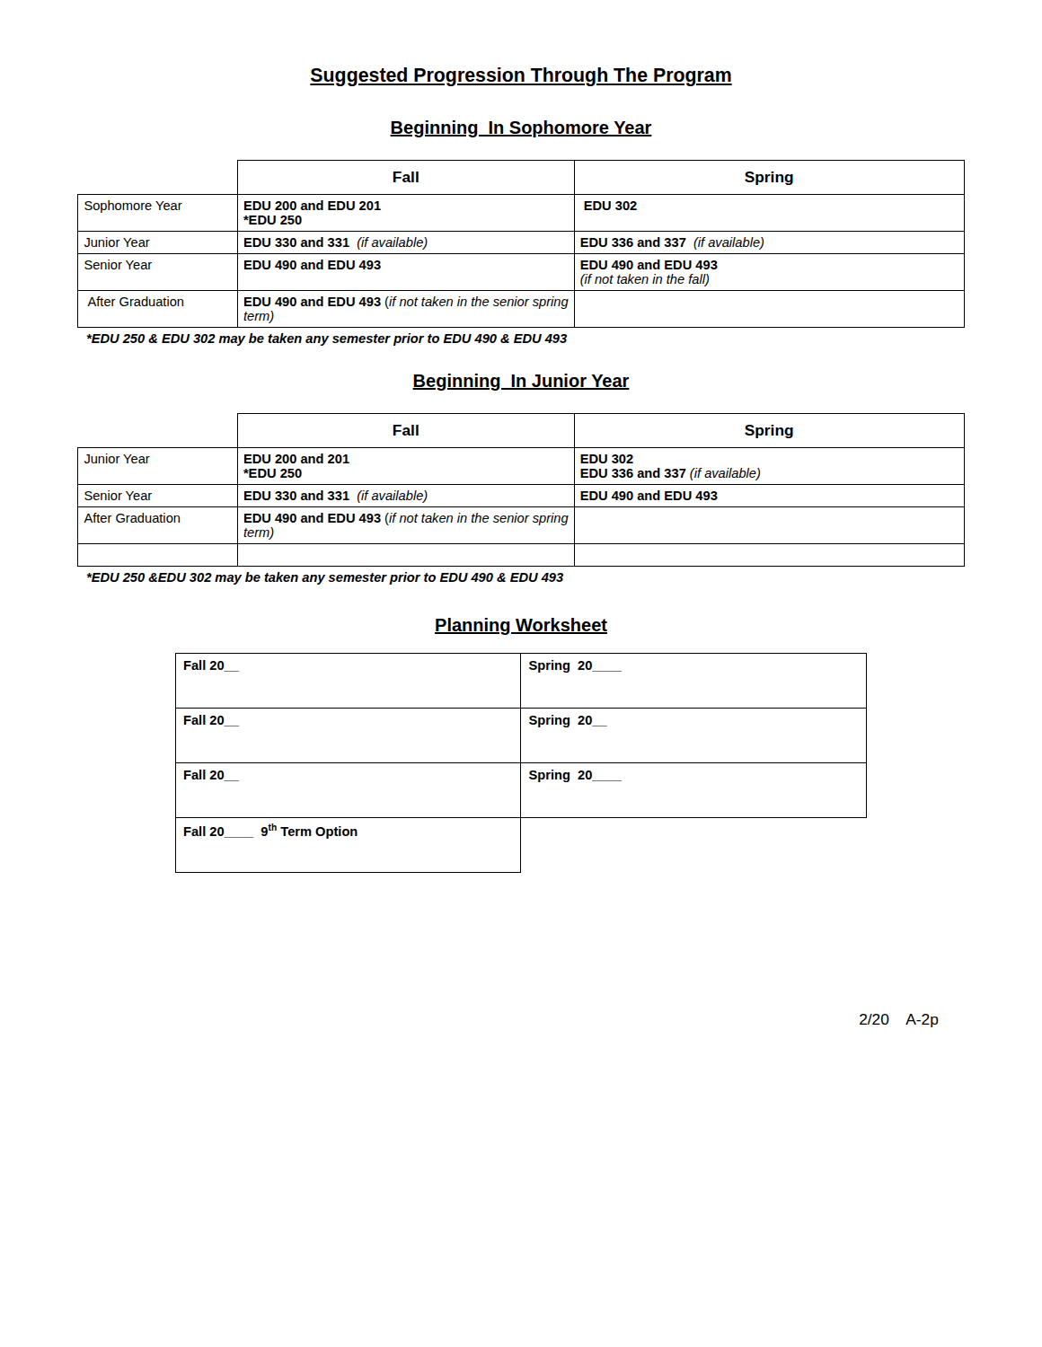Suggested Progression Through The Program
Beginning In Sophomore Year
| | Fall | Spring |
| --- | --- | --- |
| Sophomore Year | EDU 200 and EDU 201 *EDU 250 | EDU 302 |
| Junior Year | EDU 330 and 331 (if available) | EDU 336 and 337 (if available) |
| Senior Year | EDU 490 and EDU 493 | EDU 490 and EDU 493 (if not taken in the fall) |
| After Graduation | EDU 490 and EDU 493 ( if not taken in the senior spring term) | |
*EDU 250 & EDU 302 may be taken any semester prior to EDU 490 & EDU 493
Beginning In Junior Year
| | Fall | Spring |
| --- | --- | --- |
| Junior Year | EDU 200 and 201 *EDU 250 | EDU 302 EDU 336 and 337 (if available) |
| Senior Year | EDU 330 and 331 (if available) | EDU 490 and EDU 493 |
| After Graduation | EDU 490 and EDU 493 ( if not taken in the senior spring term) | |
*EDU 250 &EDU 302 may be taken any semester prior to EDU 490 & EDU 493
Planning Worksheet
| Fall 20__ | Spring 20____ |
| Fall 20__ | Spring 20__ |
| Fall 20__ | Spring 20____ |
| Fall 20____ 9 th Term Option | |
2/20 A-2p